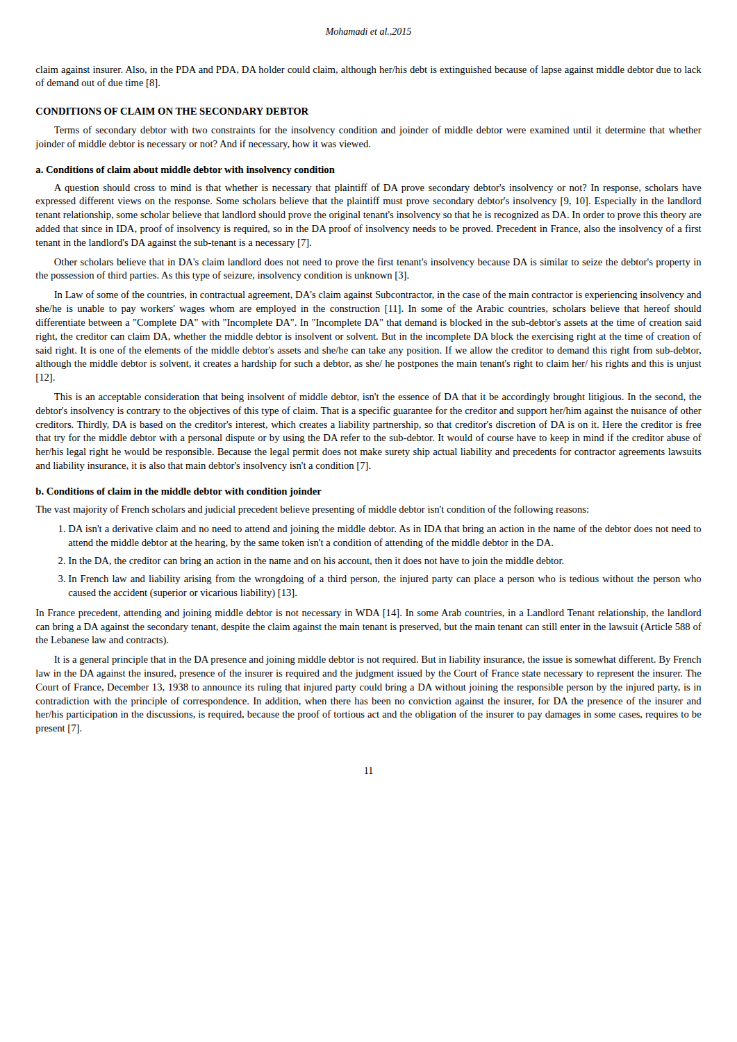Mohamadi et al.,2015
claim against insurer. Also, in the PDA and PDA, DA holder could claim, although her/his debt is extinguished because of lapse against middle debtor due to lack of demand out of due time [8].
Conditions of claim on the secondary debtor
Terms of secondary debtor with two constraints for the insolvency condition and joinder of middle debtor were examined until it determine that whether joinder of middle debtor is necessary or not? And if necessary, how it was viewed.
a. Conditions of claim about middle debtor with insolvency condition
A question should cross to mind is that whether is necessary that plaintiff of DA prove secondary debtor's insolvency or not? In response, scholars have expressed different views on the response. Some scholars believe that the plaintiff must prove secondary debtor's insolvency [9, 10]. Especially in the landlord tenant relationship, some scholar believe that landlord should prove the original tenant's insolvency so that he is recognized as DA. In order to prove this theory are added that since in IDA, proof of insolvency is required, so in the DA proof of insolvency needs to be proved. Precedent in France, also the insolvency of a first tenant in the landlord's DA against the sub-tenant is a necessary [7].
Other scholars believe that in DA's claim landlord does not need to prove the first tenant's insolvency because DA is similar to seize the debtor's property in the possession of third parties. As this type of seizure, insolvency condition is unknown [3].
In Law of some of the countries, in contractual agreement, DA's claim against Subcontractor, in the case of the main contractor is experiencing insolvency and she/he is unable to pay workers' wages whom are employed in the construction [11]. In some of the Arabic countries, scholars believe that hereof should differentiate between a "Complete DA" with "Incomplete DA". In "Incomplete DA" that demand is blocked in the sub-debtor's assets at the time of creation said right, the creditor can claim DA, whether the middle debtor is insolvent or solvent. But in the incomplete DA block the exercising right at the time of creation of said right. It is one of the elements of the middle debtor's assets and she/he can take any position. If we allow the creditor to demand this right from sub-debtor, although the middle debtor is solvent, it creates a hardship for such a debtor, as she/ he postpones the main tenant's right to claim her/ his rights and this is unjust [12].
This is an acceptable consideration that being insolvent of middle debtor, isn't the essence of DA that it be accordingly brought litigious. In the second, the debtor's insolvency is contrary to the objectives of this type of claim. That is a specific guarantee for the creditor and support her/him against the nuisance of other creditors. Thirdly, DA is based on the creditor's interest, which creates a liability partnership, so that creditor's discretion of DA is on it. Here the creditor is free that try for the middle debtor with a personal dispute or by using the DA refer to the sub-debtor. It would of course have to keep in mind if the creditor abuse of her/his legal right he would be responsible. Because the legal permit does not make surety ship actual liability and precedents for contractor agreements lawsuits and liability insurance, it is also that main debtor's insolvency isn't a condition [7].
b. Conditions of claim in the middle debtor with condition joinder
The vast majority of French scholars and judicial precedent believe presenting of middle debtor isn't condition of the following reasons:
DA isn't a derivative claim and no need to attend and joining the middle debtor. As in IDA that bring an action in the name of the debtor does not need to attend the middle debtor at the hearing, by the same token isn't a condition of attending of the middle debtor in the DA.
In the DA, the creditor can bring an action in the name and on his account, then it does not have to join the middle debtor.
In French law and liability arising from the wrongdoing of a third person, the injured party can place a person who is tedious without the person who caused the accident (superior or vicarious liability) [13].
In France precedent, attending and joining middle debtor is not necessary in WDA [14]. In some Arab countries, in a Landlord Tenant relationship, the landlord can bring a DA against the secondary tenant, despite the claim against the main tenant is preserved, but the main tenant can still enter in the lawsuit (Article 588 of the Lebanese law and contracts).
It is a general principle that in the DA presence and joining middle debtor is not required. But in liability insurance, the issue is somewhat different. By French law in the DA against the insured, presence of the insurer is required and the judgment issued by the Court of France state necessary to represent the insurer. The Court of France, December 13, 1938 to announce its ruling that injured party could bring a DA without joining the responsible person by the injured party, is in contradiction with the principle of correspondence. In addition, when there has been no conviction against the insurer, for DA the presence of the insurer and her/his participation in the discussions, is required, because the proof of tortious act and the obligation of the insurer to pay damages in some cases, requires to be present [7].
11